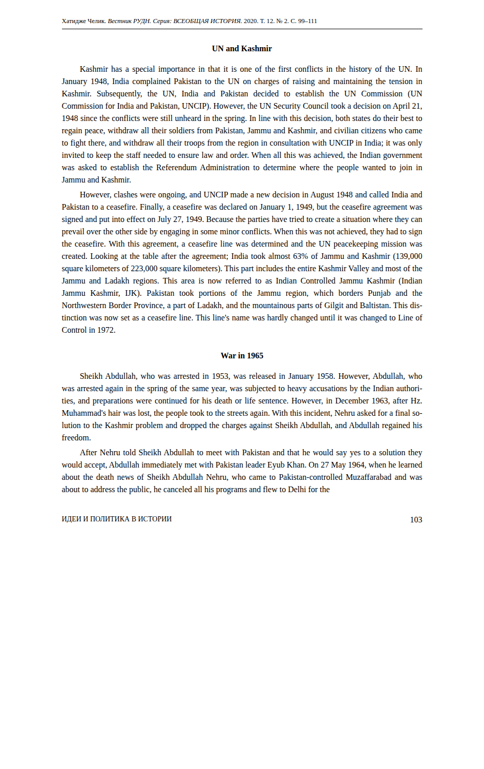Хатидже Челик. Вестник РУДН. Серия: ВСЕОБЩАЯ ИСТОРИЯ. 2020. Т. 12. № 2. С. 99–111
UN and Kashmir
Kashmir has a special importance in that it is one of the first conflicts in the history of the UN. In January 1948, India complained Pakistan to the UN on charges of raising and maintaining the tension in Kashmir. Subsequently, the UN, India and Pakistan decided to establish the UN Commission (UN Commission for India and Pakistan, UNCIP). However, the UN Security Council took a decision on April 21, 1948 since the conflicts were still unheard in the spring. In line with this decision, both states do their best to regain peace, withdraw all their soldiers from Pakistan, Jammu and Kashmir, and civilian citizens who came to fight there, and withdraw all their troops from the region in consultation with UNCIP in India; it was only invited to keep the staff needed to ensure law and order. When all this was achieved, the Indian government was asked to establish the Referendum Administration to determine where the people wanted to join in Jammu and Kashmir.
However, clashes were ongoing, and UNCIP made a new decision in August 1948 and called India and Pakistan to a ceasefire. Finally, a ceasefire was declared on January 1, 1949, but the ceasefire agreement was signed and put into effect on July 27, 1949. Because the parties have tried to create a situation where they can prevail over the other side by engaging in some minor conflicts. When this was not achieved, they had to sign the ceasefire. With this agreement, a ceasefire line was determined and the UN peacekeeping mission was created. Looking at the table after the agreement; India took almost 63% of Jammu and Kashmir (139,000 square kilometers of 223,000 square kilometers). This part includes the entire Kashmir Valley and most of the Jammu and Ladakh regions. This area is now referred to as Indian Controlled Jammu Kashmir (Indian Jammu Kashmir, IJK). Pakistan took portions of the Jammu region, which borders Punjab and the Northwestern Border Province, a part of Ladakh, and the mountainous parts of Gilgit and Baltistan. This distinction was now set as a ceasefire line. This line's name was hardly changed until it was changed to Line of Control in 1972.
War in 1965
Sheikh Abdullah, who was arrested in 1953, was released in January 1958. However, Abdullah, who was arrested again in the spring of the same year, was subjected to heavy accusations by the Indian authorities, and preparations were continued for his death or life sentence. However, in December 1963, after Hz. Muhammad's hair was lost, the people took to the streets again. With this incident, Nehru asked for a final solution to the Kashmir problem and dropped the charges against Sheikh Abdullah, and Abdullah regained his freedom.
After Nehru told Sheikh Abdullah to meet with Pakistan and that he would say yes to a solution they would accept, Abdullah immediately met with Pakistan leader Eyub Khan. On 27 May 1964, when he learned about the death news of Sheikh Abdullah Nehru, who came to Pakistan-controlled Muzaffarabad and was about to address the public, he canceled all his programs and flew to Delhi for the
ИДЕИ И ПОЛИТИКА В ИСТОРИИ 103